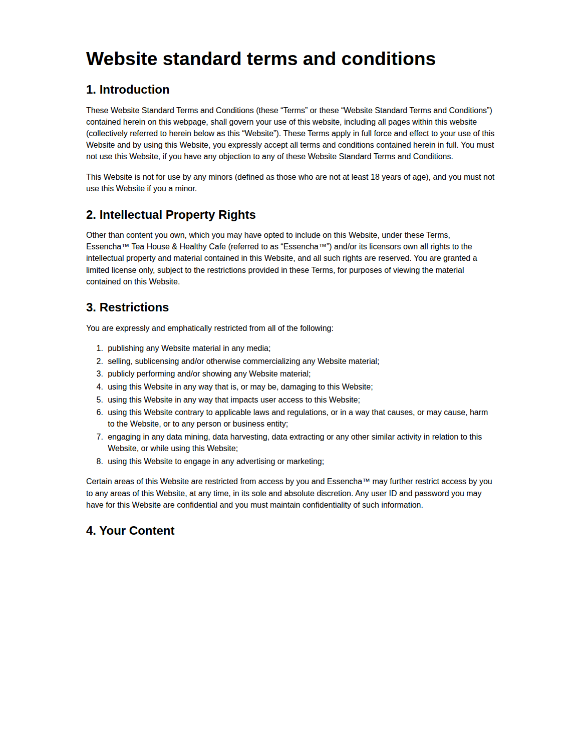Website standard terms and conditions
1. Introduction
These Website Standard Terms and Conditions (these “Terms” or these “Website Standard Terms and Conditions”) contained herein on this webpage, shall govern your use of this website, including all pages within this website (collectively referred to herein below as this “Website”). These Terms apply in full force and effect to your use of this Website and by using this Website, you expressly accept all terms and conditions contained herein in full. You must not use this Website, if you have any objection to any of these Website Standard Terms and Conditions.
This Website is not for use by any minors (defined as those who are not at least 18 years of age), and you must not use this Website if you a minor.
2. Intellectual Property Rights
Other than content you own, which you may have opted to include on this Website, under these Terms, Essencha™ Tea House & Healthy Cafe (referred to as “Essencha™”) and/or its licensors own all rights to the intellectual property and material contained in this Website, and all such rights are reserved. You are granted a limited license only, subject to the restrictions provided in these Terms, for purposes of viewing the material contained on this Website.
3. Restrictions
You are expressly and emphatically restricted from all of the following:
publishing any Website material in any media;
selling, sublicensing and/or otherwise commercializing any Website material;
publicly performing and/or showing any Website material;
using this Website in any way that is, or may be, damaging to this Website;
using this Website in any way that impacts user access to this Website;
using this Website contrary to applicable laws and regulations, or in a way that causes, or may cause, harm to the Website, or to any person or business entity;
engaging in any data mining, data harvesting, data extracting or any other similar activity in relation to this Website, or while using this Website;
using this Website to engage in any advertising or marketing;
Certain areas of this Website are restricted from access by you and Essencha™ may further restrict access by you to any areas of this Website, at any time, in its sole and absolute discretion. Any user ID and password you may have for this Website are confidential and you must maintain confidentiality of such information.
4. Your Content